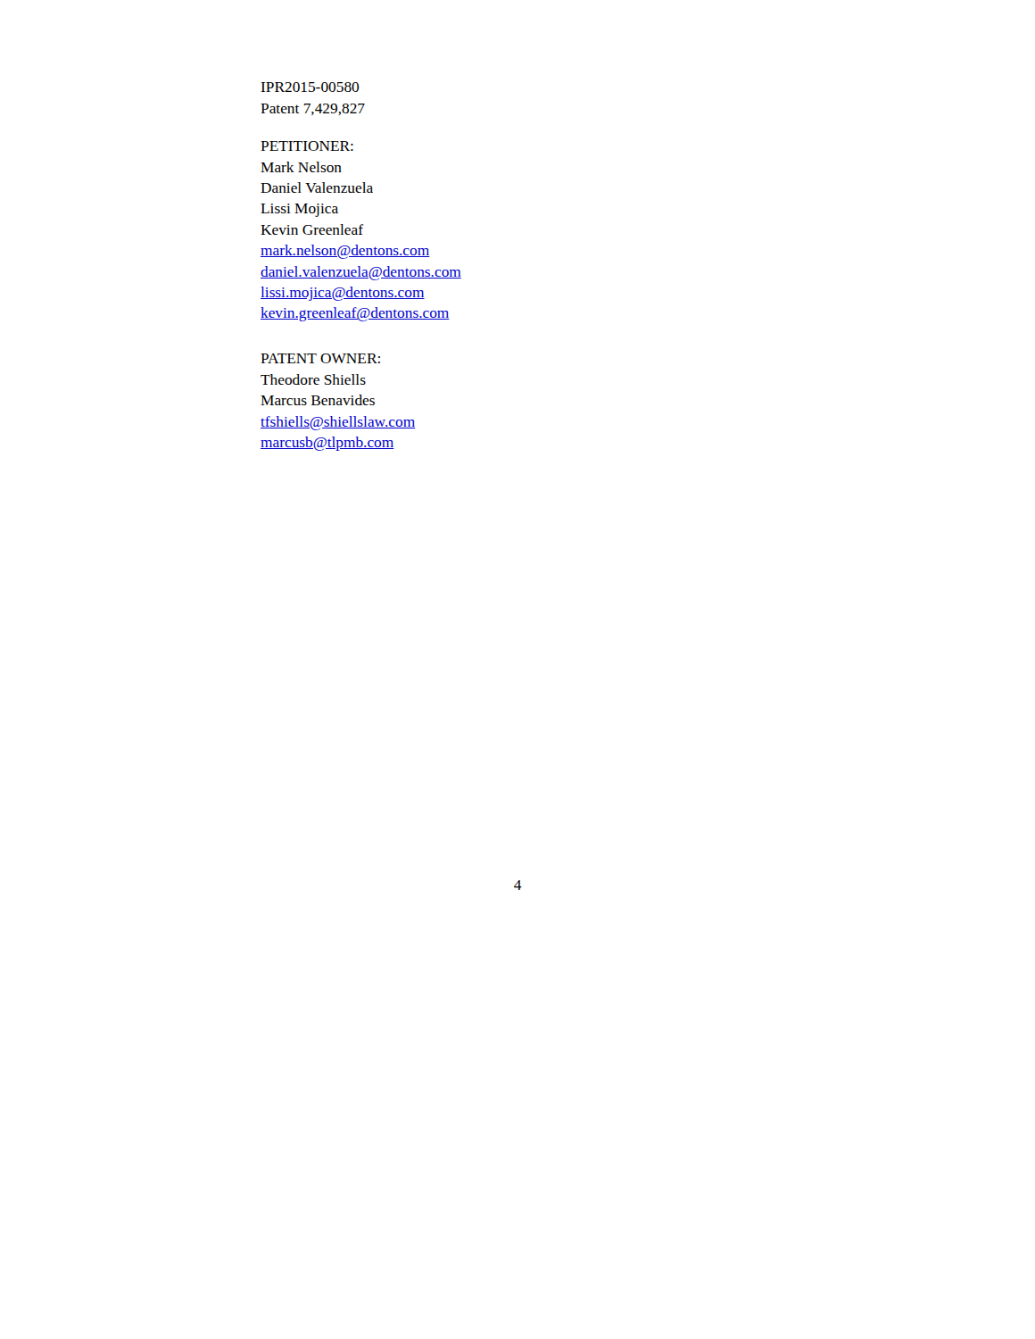IPR2015-00580
Patent 7,429,827
PETITIONER:
Mark Nelson
Daniel Valenzuela
Lissi Mojica
Kevin Greenleaf
mark.nelson@dentons.com
daniel.valenzuela@dentons.com
lissi.mojica@dentons.com
kevin.greenleaf@dentons.com
PATENT OWNER:
Theodore Shiells
Marcus Benavides
tfshiells@shiellslaw.com
marcusb@tlpmb.com
4